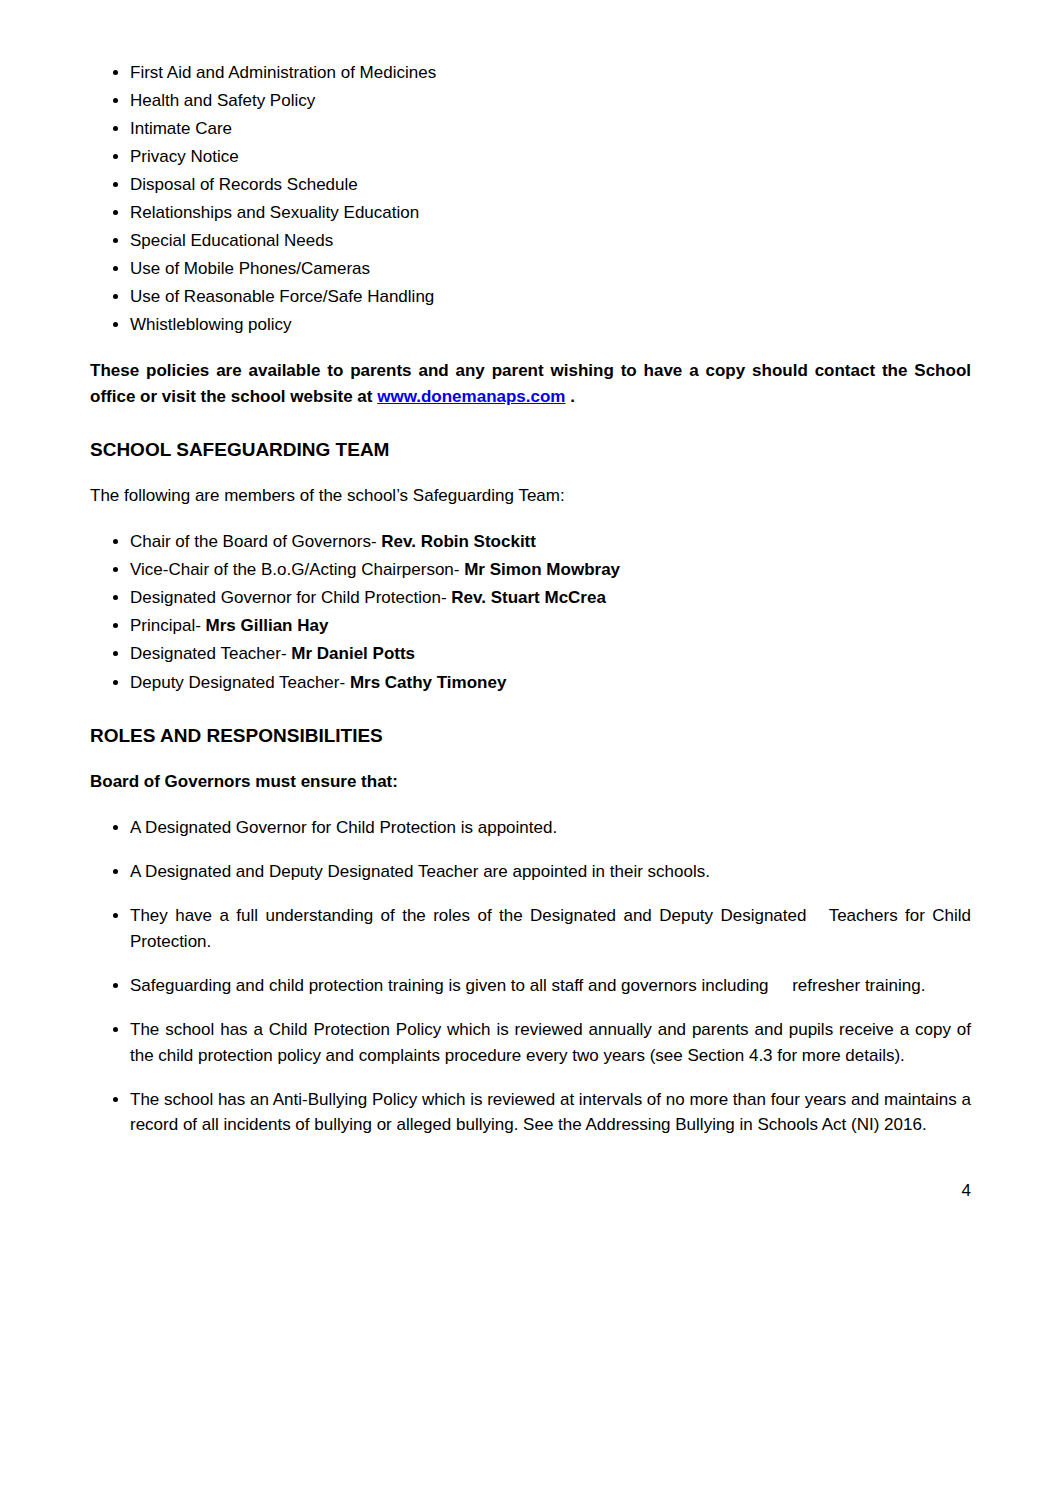First Aid and Administration of Medicines
Health and Safety Policy
Intimate Care
Privacy Notice
Disposal of Records Schedule
Relationships and Sexuality Education
Special Educational Needs
Use of Mobile Phones/Cameras
Use of Reasonable Force/Safe Handling
Whistleblowing policy
These policies are available to parents and any parent wishing to have a copy should contact the School office or visit the school website at www.donemanaps.com .
SCHOOL SAFEGUARDING TEAM
The following are members of the school’s Safeguarding Team:
Chair of the Board of Governors- Rev. Robin Stockitt
Vice-Chair of the B.o.G/Acting Chairperson- Mr Simon Mowbray
Designated Governor for Child Protection- Rev. Stuart McCrea
Principal- Mrs Gillian Hay
Designated Teacher- Mr Daniel Potts
Deputy Designated Teacher- Mrs Cathy Timoney
ROLES AND RESPONSIBILITIES
Board of Governors must ensure that:
A Designated Governor for Child Protection is appointed.
A Designated and Deputy Designated Teacher are appointed in their schools.
They have a full understanding of the roles of the Designated and Deputy Designated Teachers for Child Protection.
Safeguarding and child protection training is given to all staff and governors including refresher training.
The school has a Child Protection Policy which is reviewed annually and parents and pupils receive a copy of the child protection policy and complaints procedure every two years (see Section 4.3 for more details).
The school has an Anti-Bullying Policy which is reviewed at intervals of no more than four years and maintains a record of all incidents of bullying or alleged bullying. See the Addressing Bullying in Schools Act (NI) 2016.
4